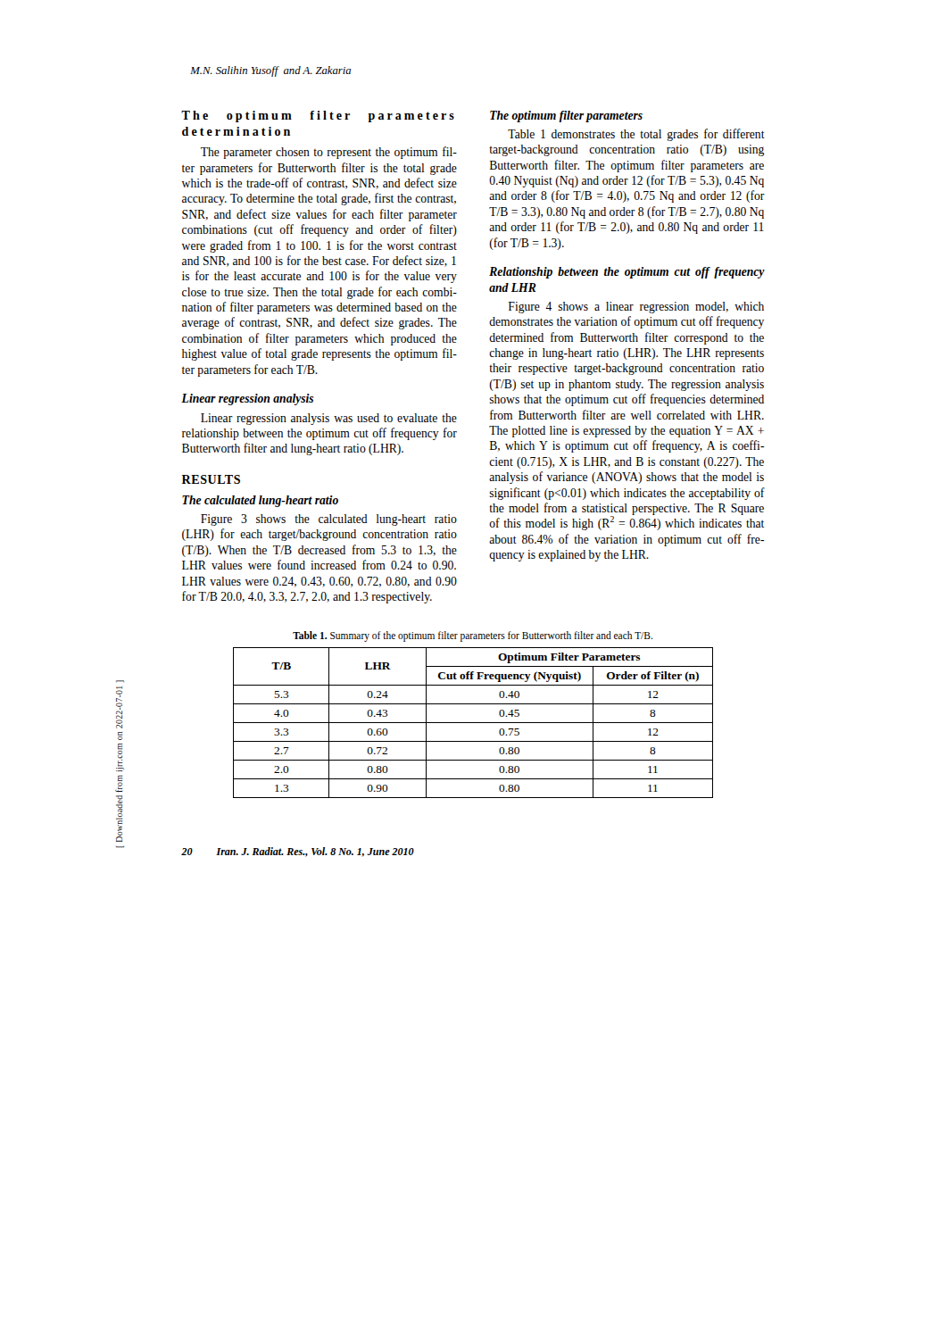[ Downloaded from ijrr.com on 2022-07-01 ]
M.N. Salihin Yusoff and A. Zakaria
The optimum filter parameters determination
The parameter chosen to represent the optimum filter parameters for Butterworth filter is the total grade which is the trade-off of contrast, SNR, and defect size accuracy. To determine the total grade, first the contrast, SNR, and defect size values for each filter parameter combinations (cut off frequency and order of filter) were graded from 1 to 100. 1 is for the worst contrast and SNR, and 100 is for the best case. For defect size, 1 is for the least accurate and 100 is for the value very close to true size. Then the total grade for each combination of filter parameters was determined based on the average of contrast, SNR, and defect size grades. The combination of filter parameters which produced the highest value of total grade represents the optimum filter parameters for each T/B.
Linear regression analysis
Linear regression analysis was used to evaluate the relationship between the optimum cut off frequency for Butterworth filter and lung-heart ratio (LHR).
RESULTS
The calculated lung-heart ratio
Figure 3 shows the calculated lung-heart ratio (LHR) for each target/background concentration ratio (T/B). When the T/B decreased from 5.3 to 1.3, the LHR values were found increased from 0.24 to 0.90. LHR values were 0.24, 0.43, 0.60, 0.72, 0.80, and 0.90 for T/B 20.0, 4.0, 3.3, 2.7, 2.0, and 1.3 respectively.
The optimum filter parameters
Table 1 demonstrates the total grades for different target-background concentration ratio (T/B) using Butterworth filter. The optimum filter parameters are 0.40 Nyquist (Nq) and order 12 (for T/B = 5.3), 0.45 Nq and order 8 (for T/B = 4.0), 0.75 Nq and order 12 (for T/B = 3.3), 0.80 Nq and order 8 (for T/B = 2.7), 0.80 Nq and order 11 (for T/B = 2.0), and 0.80 Nq and order 11 (for T/B = 1.3).
Relationship between the optimum cut off frequency and LHR
Figure 4 shows a linear regression model, which demonstrates the variation of optimum cut off frequency determined from Butterworth filter correspond to the change in lung-heart ratio (LHR). The LHR represents their respective target-background concentration ratio (T/B) set up in phantom study. The regression analysis shows that the optimum cut off frequencies determined from Butterworth filter are well correlated with LHR. The plotted line is expressed by the equation Y = AX + B, which Y is optimum cut off frequency, A is coefficient (0.715), X is LHR, and B is constant (0.227). The analysis of variance (ANOVA) shows that the model is significant (p<0.01) which indicates the acceptability of the model from a statistical perspective. The R Square of this model is high (R2 = 0.864) which indicates that about 86.4% of the variation in optimum cut off frequency is explained by the LHR.
Table 1. Summary of the optimum filter parameters for Butterworth filter and each T/B.
| T/B | LHR | Optimum Filter Parameters |
| --- | --- | --- |
| Cut off Frequency (Nyquist) | Order of Filter (n) |
| 5.3 | 0.24 | 0.40 | 12 |
| 4.0 | 0.43 | 0.45 | 8 |
| 3.3 | 0.60 | 0.75 | 12 |
| 2.7 | 0.72 | 0.80 | 8 |
| 2.0 | 0.80 | 0.80 | 11 |
| 1.3 | 0.90 | 0.80 | 11 |
20 Iran. J. Radiat. Res., Vol. 8 No. 1, June 2010